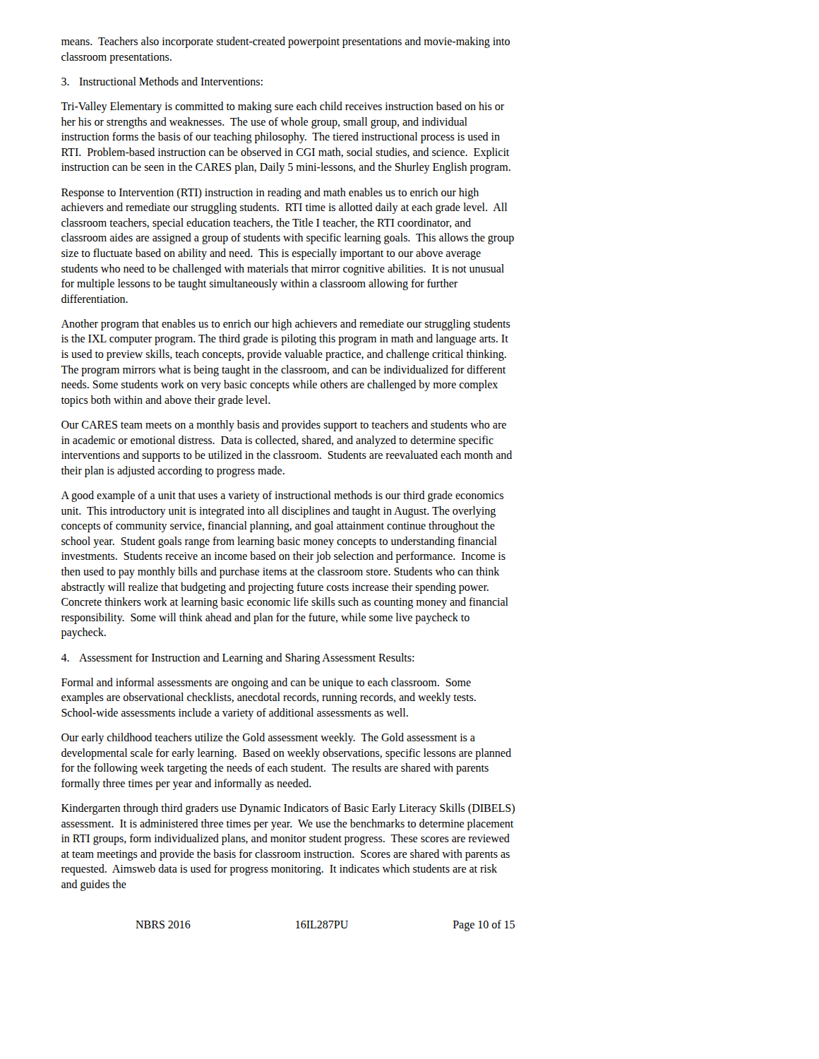means. Teachers also incorporate student-created powerpoint presentations and movie-making into classroom presentations.
3. Instructional Methods and Interventions:
Tri-Valley Elementary is committed to making sure each child receives instruction based on his or her his or strengths and weaknesses. The use of whole group, small group, and individual instruction forms the basis of our teaching philosophy. The tiered instructional process is used in RTI. Problem-based instruction can be observed in CGI math, social studies, and science. Explicit instruction can be seen in the CARES plan, Daily 5 mini-lessons, and the Shurley English program.
Response to Intervention (RTI) instruction in reading and math enables us to enrich our high achievers and remediate our struggling students. RTI time is allotted daily at each grade level. All classroom teachers, special education teachers, the Title I teacher, the RTI coordinator, and classroom aides are assigned a group of students with specific learning goals. This allows the group size to fluctuate based on ability and need. This is especially important to our above average students who need to be challenged with materials that mirror cognitive abilities. It is not unusual for multiple lessons to be taught simultaneously within a classroom allowing for further differentiation.
Another program that enables us to enrich our high achievers and remediate our struggling students is the IXL computer program. The third grade is piloting this program in math and language arts. It is used to preview skills, teach concepts, provide valuable practice, and challenge critical thinking. The program mirrors what is being taught in the classroom, and can be individualized for different needs. Some students work on very basic concepts while others are challenged by more complex topics both within and above their grade level.
Our CARES team meets on a monthly basis and provides support to teachers and students who are in academic or emotional distress. Data is collected, shared, and analyzed to determine specific interventions and supports to be utilized in the classroom. Students are reevaluated each month and their plan is adjusted according to progress made.
A good example of a unit that uses a variety of instructional methods is our third grade economics unit. This introductory unit is integrated into all disciplines and taught in August. The overlying concepts of community service, financial planning, and goal attainment continue throughout the school year. Student goals range from learning basic money concepts to understanding financial investments. Students receive an income based on their job selection and performance. Income is then used to pay monthly bills and purchase items at the classroom store. Students who can think abstractly will realize that budgeting and projecting future costs increase their spending power. Concrete thinkers work at learning basic economic life skills such as counting money and financial responsibility. Some will think ahead and plan for the future, while some live paycheck to paycheck.
4. Assessment for Instruction and Learning and Sharing Assessment Results:
Formal and informal assessments are ongoing and can be unique to each classroom. Some examples are observational checklists, anecdotal records, running records, and weekly tests. School-wide assessments include a variety of additional assessments as well.
Our early childhood teachers utilize the Gold assessment weekly. The Gold assessment is a developmental scale for early learning. Based on weekly observations, specific lessons are planned for the following week targeting the needs of each student. The results are shared with parents formally three times per year and informally as needed.
Kindergarten through third graders use Dynamic Indicators of Basic Early Literacy Skills (DIBELS) assessment. It is administered three times per year. We use the benchmarks to determine placement in RTI groups, form individualized plans, and monitor student progress. These scores are reviewed at team meetings and provide the basis for classroom instruction. Scores are shared with parents as requested. Aimsweb data is used for progress monitoring. It indicates which students are at risk and guides the
NBRS 2016
16IL287PU
Page 10 of 15